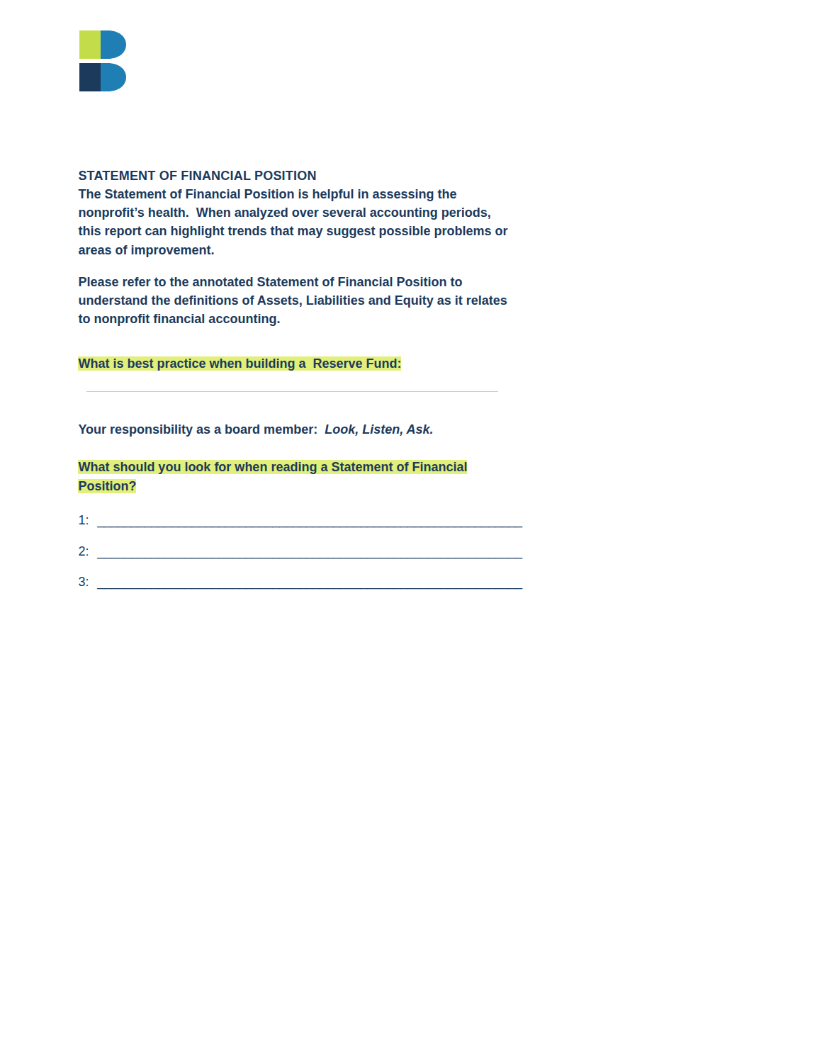STATEMENT OF FINANCIAL POSITION
The Statement of Financial Position is helpful in assessing the nonprofit’s health. When analyzed over several accounting periods, this report can highlight trends that may suggest possible problems or areas of improvement.
Please refer to the annotated Statement of Financial Position to understand the definitions of Assets, Liabilities and Equity as it relates to nonprofit financial accounting.
What is best practice when building a Reserve Fund:
Your responsibility as a board member: Look, Listen, Ask.
What should you look for when reading a Statement of Financial Position?
1:_______________________________________________________________
2:_______________________________________________________________
3:_______________________________________________________________